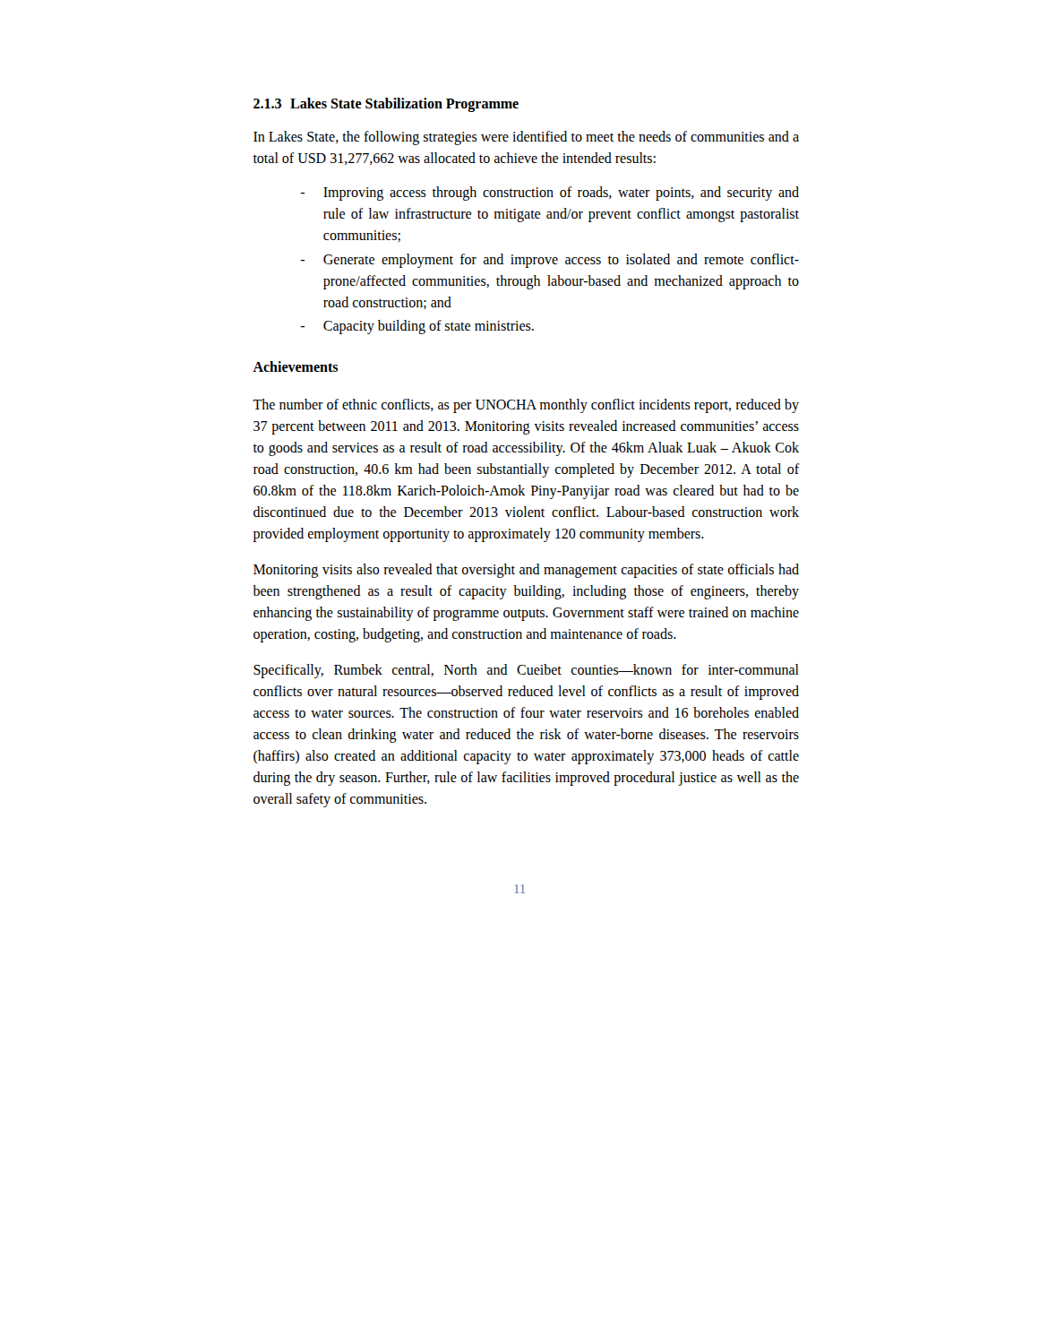2.1.3 Lakes State Stabilization Programme
In Lakes State, the following strategies were identified to meet the needs of communities and a total of USD 31,277,662 was allocated to achieve the intended results:
Improving access through construction of roads, water points, and security and rule of law infrastructure to mitigate and/or prevent conflict amongst pastoralist communities;
Generate employment for and improve access to isolated and remote conflict-prone/affected communities, through labour-based and mechanized approach to road construction; and
Capacity building of state ministries.
Achievements
The number of ethnic conflicts, as per UNOCHA monthly conflict incidents report, reduced by 37 percent between 2011 and 2013. Monitoring visits revealed increased communities’ access to goods and services as a result of road accessibility. Of the 46km Aluak Luak – Akuok Cok road construction, 40.6 km had been substantially completed by December 2012. A total of 60.8km of the 118.8km Karich-Poloich-Amok Piny-Panyijar road was cleared but had to be discontinued due to the December 2013 violent conflict. Labour-based construction work provided employment opportunity to approximately 120 community members.
Monitoring visits also revealed that oversight and management capacities of state officials had been strengthened as a result of capacity building, including those of engineers, thereby enhancing the sustainability of programme outputs. Government staff were trained on machine operation, costing, budgeting, and construction and maintenance of roads.
Specifically, Rumbek central, North and Cueibet counties—known for inter-communal conflicts over natural resources—observed reduced level of conflicts as a result of improved access to water sources. The construction of four water reservoirs and 16 boreholes enabled access to clean drinking water and reduced the risk of water-borne diseases. The reservoirs (haffirs) also created an additional capacity to water approximately 373,000 heads of cattle during the dry season. Further, rule of law facilities improved procedural justice as well as the overall safety of communities.
11